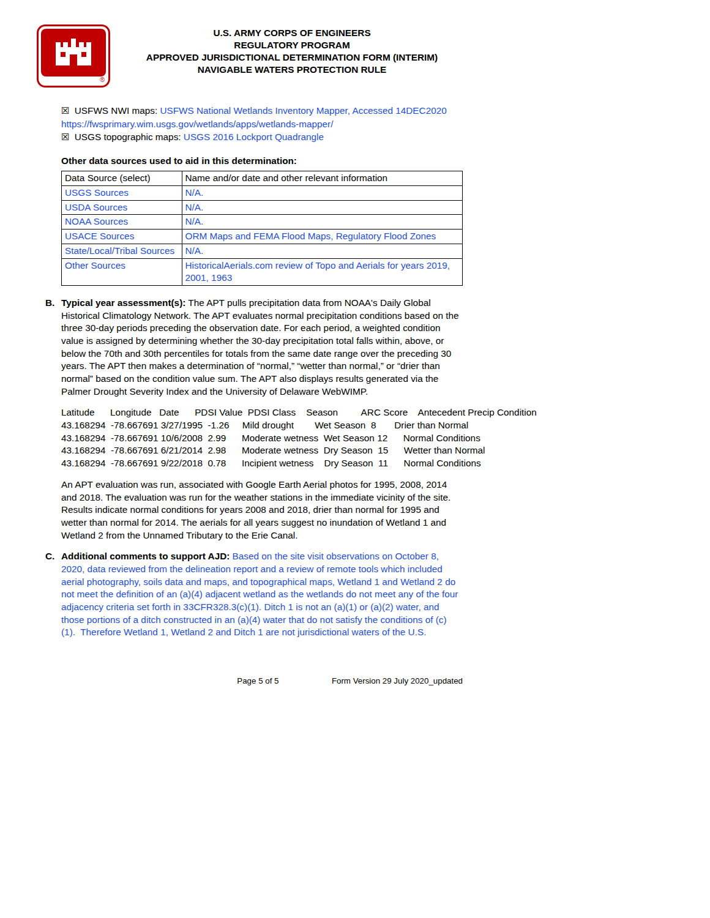®
U.S. ARMY CORPS OF ENGINEERS
REGULATORY PROGRAM
APPROVED JURISDICTIONAL DETERMINATION FORM (INTERIM)
NAVIGABLE WATERS PROTECTION RULE
☒USFWS NWI maps: USFWS National Wetlands Inventory Mapper, Accessed 14DEC2020
https://fwsprimary.wim.usgs.gov/wetlands/apps/wetlands-mapper/
☒USGS topographic maps: USGS 2016 Lockport Quadrangle
Other data sources used to aid in this determination:
| Data Source (select) | Name and/or date and other relevant information |
| USGS Sources | N/A. |
| USDA Sources | N/A. |
| NOAA Sources | N/A. |
| USACE Sources | ORM Maps and FEMA Flood Maps, Regulatory Flood Zones |
| State/Local/Tribal Sources | N/A. |
| Other Sources | HistoricalAerials.com review of Topo and Aerials for years 2019, 2001, 1963 |
B.
Typical year assessment(s): The APT pulls precipitation data from NOAA's Daily Global Historical Climatology Network. The APT evaluates normal precipitation conditions based on the three 30-day periods preceding the observation date. For each period, a weighted condition value is assigned by determining whether the 30-day precipitation total falls within, above, or below the 70th and 30th percentiles for totals from the same date range over the preceding 30 years. The APT then makes a determination of “normal,” “wetter than normal,” or “drier than normal” based on the condition value sum. The APT also displays results generated via the Palmer Drought Severity Index and the University of Delaware WebWIMP.
Latitude Longitude Date PDSI Value PDSI Class Season ARC Score Antecedent Precip Condition 43.168294 -78.667691 3/27/1995 -1.26 Mild drought Wet Season 8 Drier than Normal 43.168294 -78.667691 10/6/2008 2.99 Moderate wetness Wet Season 12 Normal Conditions 43.168294 -78.667691 6/21/2014 2.98 Moderate wetness Dry Season 15 Wetter than Normal 43.168294 -78.667691 9/22/2018 0.78 Incipient wetness Dry Season 11 Normal Conditions
An APT evaluation was run, associated with Google Earth Aerial photos for 1995, 2008, 2014 and 2018. The evaluation was run for the weather stations in the immediate vicinity of the site. Results indicate normal conditions for years 2008 and 2018, drier than normal for 1995 and wetter than normal for 2014. The aerials for all years suggest no inundation of Wetland 1 and Wetland 2 from the Unnamed Tributary to the Erie Canal.
C.
Additional comments to support AJD: Based on the site visit observations on October 8, 2020, data reviewed from the delineation report and a review of remote tools which included aerial photography, soils data and maps, and topographical maps, Wetland 1 and Wetland 2 do not meet the definition of an (a)(4) adjacent wetland as the wetlands do not meet any of the four adjacency criteria set forth in 33CFR328.3(c)(1). Ditch 1 is not an (a)(1) or (a)(2) water, and those portions of a ditch constructed in an (a)(4) water that do not satisfy the conditions of (c)(1). Therefore Wetland 1, Wetland 2 and Ditch 1 are not jurisdictional waters of the U.S.
Page 5 of 5
Form Version 29 July 2020_updated